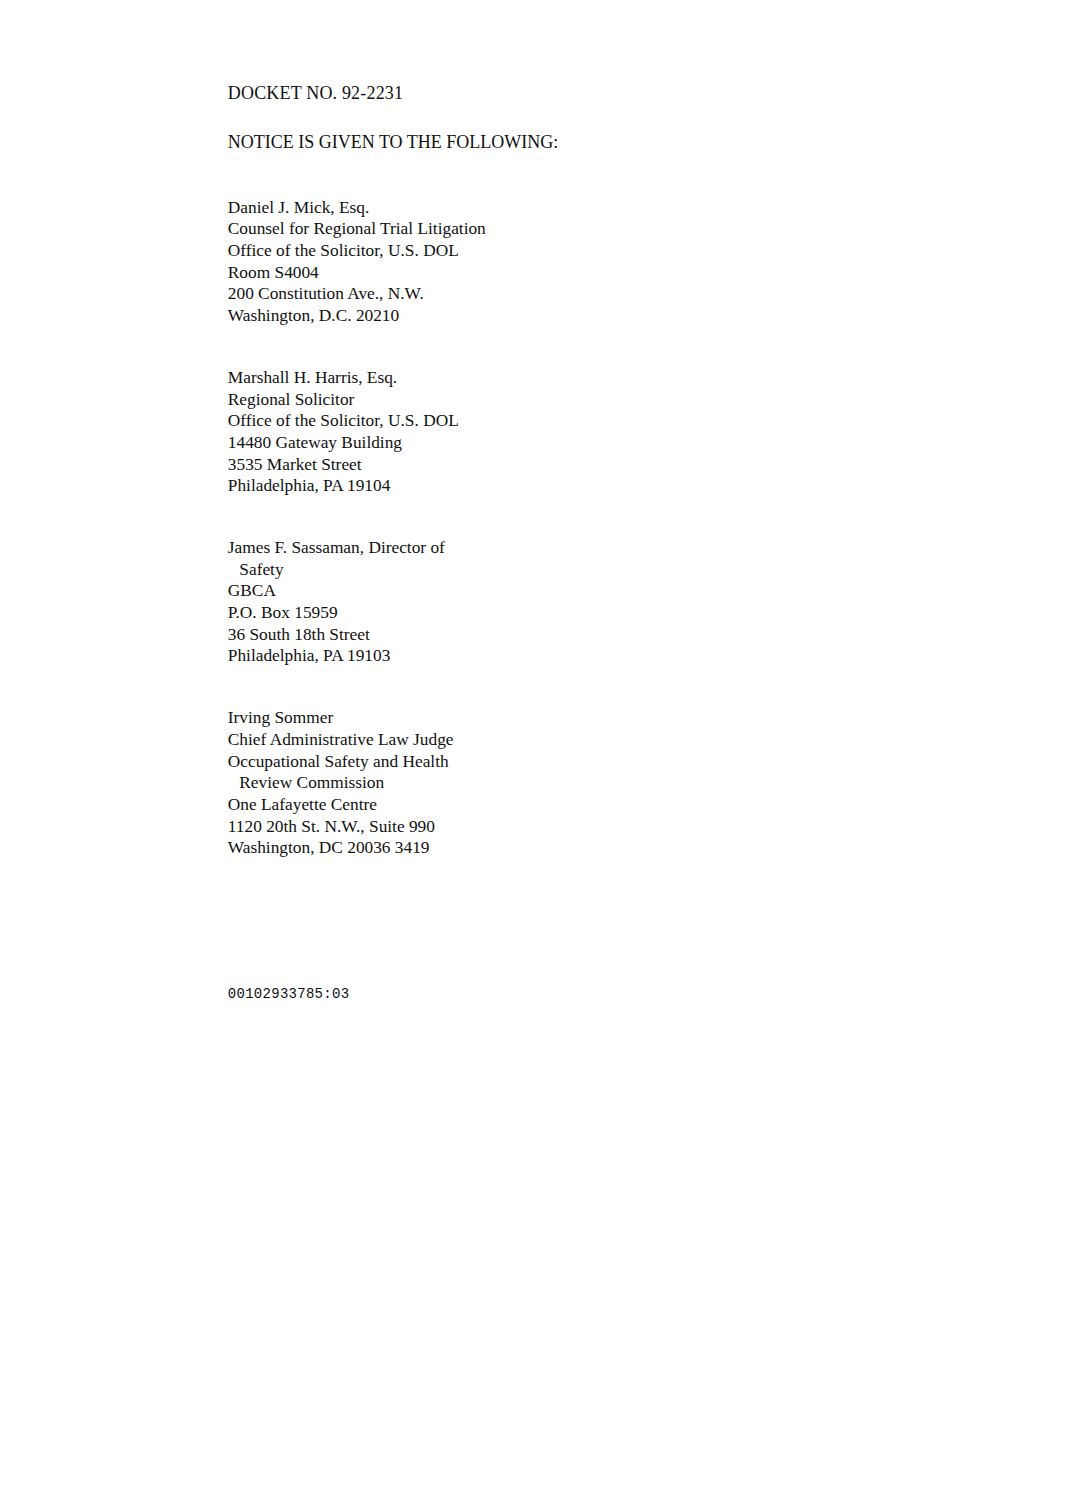DOCKET NO. 92-2231
NOTICE IS GIVEN TO THE FOLLOWING:
Daniel J. Mick, Esq. Counsel for Regional Trial Litigation Office of the Solicitor, U.S. DOL Room S4004 200 Constitution Ave., N.W. Washington, D.C. 20210 Marshall H. Harris, Esq. Regional Solicitor Office of the Solicitor, U.S. DOL 14480 Gateway Building 3535 Market Street Philadelphia, PA 19104 James F. Sassaman, Director of Safety GBCA P.O. Box 15959 36 South 18th Street Philadelphia, PA 19103 Irving Sommer Chief Administrative Law Judge Occupational Safety and Health Review Commission One Lafayette Centre 1120 20th St. N.W., Suite 990 Washington, DC 20036 3419
00102933785:03